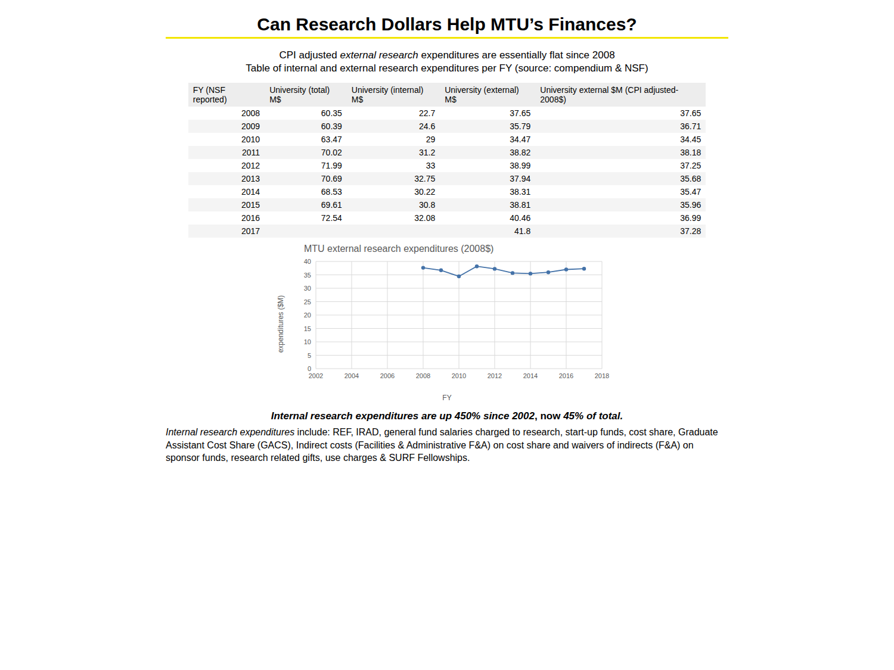Can Research Dollars Help MTU’s Finances?
CPI adjusted external research expenditures are essentially flat since 2008
Table of internal and external research expenditures per FY (source: compendium & NSF)
| FY (NSF reported) | University (total) M$ | University (internal) M$ | University (external) M$ | University external $M (CPI adjusted- 2008$) |
| --- | --- | --- | --- | --- |
| 2008 | 60.35 | 22.7 | 37.65 | 37.65 |
| 2009 | 60.39 | 24.6 | 35.79 | 36.71 |
| 2010 | 63.47 | 29 | 34.47 | 34.45 |
| 2011 | 70.02 | 31.2 | 38.82 | 38.18 |
| 2012 | 71.99 | 33 | 38.99 | 37.25 |
| 2013 | 70.69 | 32.75 | 37.94 | 35.68 |
| 2014 | 68.53 | 30.22 | 38.31 | 35.47 |
| 2015 | 69.61 | 30.8 | 38.81 | 35.96 |
| 2016 | 72.54 | 32.08 | 40.46 | 36.99 |
| 2017 | | | 41.8 | 37.28 |
MTU external research expenditures (2008$)
expenditures ($M) 0 5 10 15 20 25 30 35 40 2002 2004 2006 2008 2010 2012 2014 2016 2018
FY
Internal research expenditures are up 450% since 2002, now 45% of total.
Internal research expenditures include: REF, IRAD, general fund salaries charged to research, start-up funds, cost share, Graduate Assistant Cost Share (GACS), Indirect costs (Facilities & Administrative F&A) on cost share and waivers of indirects (F&A) on sponsor funds, research related gifts, use charges & SURF Fellowships.